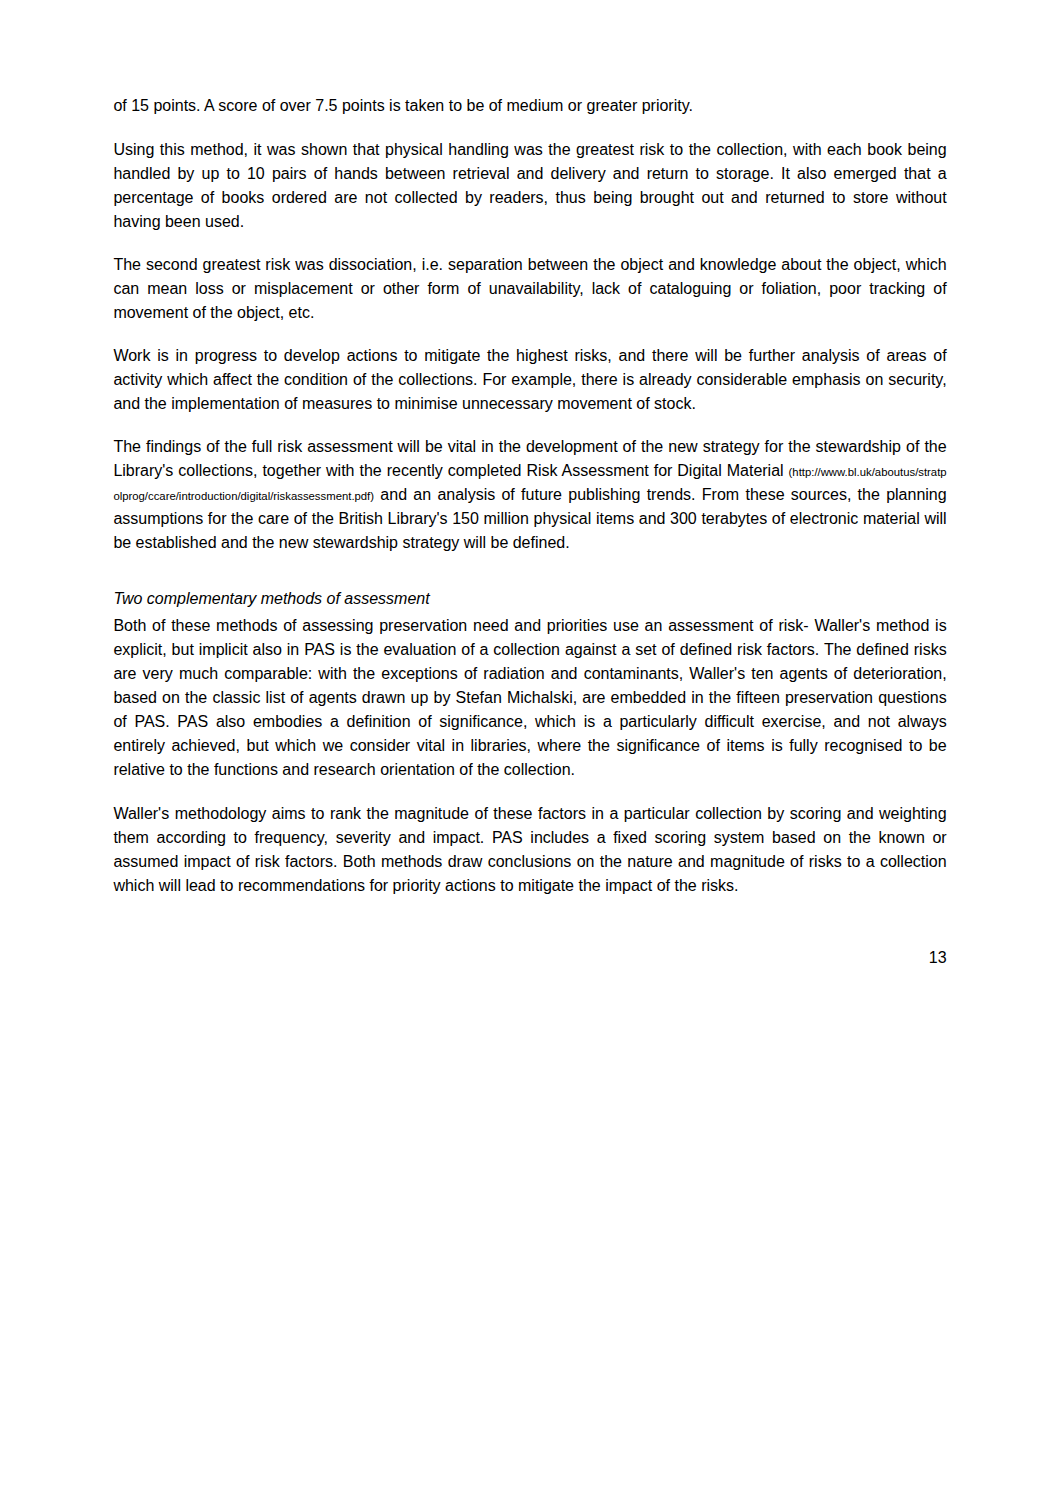of 15 points. A score of over 7.5 points is taken to be of medium or greater priority.
Using this method, it was shown that physical handling was the greatest risk to the collection, with each book being handled by up to 10 pairs of hands between retrieval and delivery and return to storage. It also emerged that a percentage of books ordered are not collected by readers, thus being brought out and returned to store without having been used.
The second greatest risk was dissociation, i.e. separation between the object and knowledge about the object, which can mean loss or misplacement or other form of unavailability, lack of cataloguing or foliation, poor tracking of movement of the object, etc.
Work is in progress to develop actions to mitigate the highest risks, and there will be further analysis of areas of activity which affect the condition of the collections. For example, there is already considerable emphasis on security, and the implementation of measures to minimise unnecessary movement of stock.
The findings of the full risk assessment will be vital in the development of the new strategy for the stewardship of the Library's collections, together with the recently completed Risk Assessment for Digital Material (http://www.bl.uk/aboutus/stratpolprog/ccare/introduction/digital/riskassessment.pdf) and an analysis of future publishing trends. From these sources, the planning assumptions for the care of the British Library's 150 million physical items and 300 terabytes of electronic material will be established and the new stewardship strategy will be defined.
Two complementary methods of assessment
Both of these methods of assessing preservation need and priorities use an assessment of risk- Waller's method is explicit, but implicit also in PAS is the evaluation of a collection against a set of defined risk factors. The defined risks are very much comparable: with the exceptions of radiation and contaminants, Waller's ten agents of deterioration, based on the classic list of agents drawn up by Stefan Michalski, are embedded in the fifteen preservation questions of PAS. PAS also embodies a definition of significance, which is a particularly difficult exercise, and not always entirely achieved, but which we consider vital in libraries, where the significance of items is fully recognised to be relative to the functions and research orientation of the collection.
Waller's methodology aims to rank the magnitude of these factors in a particular collection by scoring and weighting them according to frequency, severity and impact. PAS includes a fixed scoring system based on the known or assumed impact of risk factors. Both methods draw conclusions on the nature and magnitude of risks to a collection which will lead to recommendations for priority actions to mitigate the impact of the risks.
13